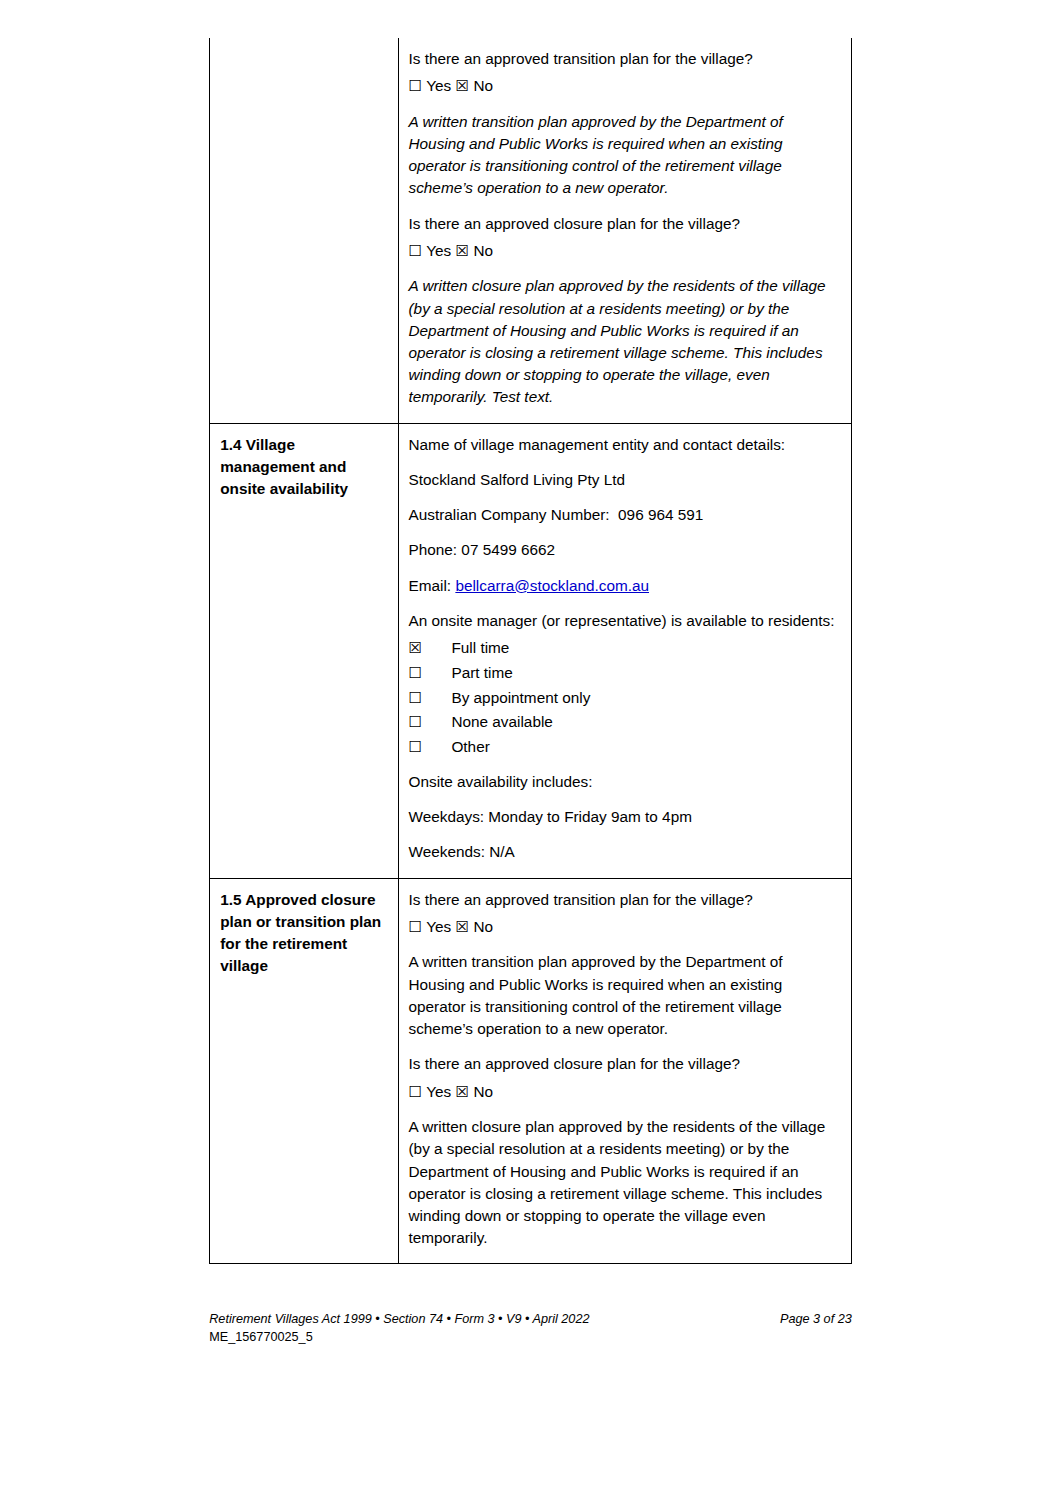| | Is there an approved transition plan for the village? ☐ Yes ☒ No A written transition plan approved by the Department of Housing and Public Works is required when an existing operator is transitioning control of the retirement village scheme’s operation to a new operator. Is there an approved closure plan for the village? ☐ Yes ☒ No A written closure plan approved by the residents of the village (by a special resolution at a residents meeting) or by the Department of Housing and Public Works is required if an operator is closing a retirement village scheme. This includes winding down or stopping to operate the village, even temporarily. Test text. |
| 1.4 Village management and onsite availability | Name of village management entity and contact details: Stockland Salford Living Pty Ltd Australian Company Number: 096 964 591 Phone: 07 5499 6662 Email: bellcarra@stockland.com.au An onsite manager (or representative) is available to residents: ☒ Full time ☐ Part time ☐ By appointment only ☐ None available ☐ Other Onsite availability includes: Weekdays: Monday to Friday 9am to 4pm Weekends: N/A |
| 1.5 Approved closure plan or transition plan for the retirement village | Is there an approved transition plan for the village? ☐ Yes ☒ No A written transition plan approved by the Department of Housing and Public Works is required when an existing operator is transitioning control of the retirement village scheme’s operation to a new operator. Is there an approved closure plan for the village? ☐ Yes ☒ No A written closure plan approved by the residents of the village (by a special resolution at a residents meeting) or by the Department of Housing and Public Works is required if an operator is closing a retirement village scheme. This includes winding down or stopping to operate the village even temporarily. |
Retirement Villages Act 1999 • Section 74 • Form 3 • V9 • April 2022 ME_156770025_5
Page 3 of 23